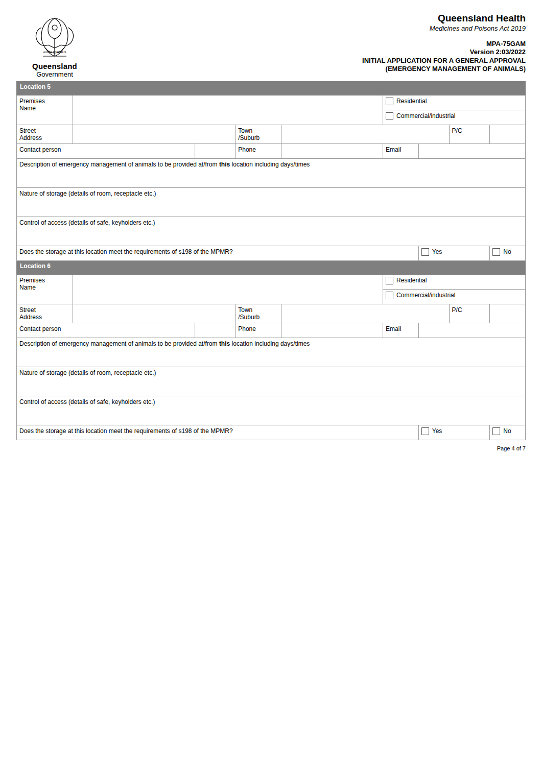AUDAX AT FIDELIS
Queensland
Government
Queensland Health
Medicines and Poisons Act 2019
MPA-75GAM
Version 2:03/2022
INITIAL APPLICATION FOR A GENERAL APPROVAL
(EMERGENCY MANAGEMENT OF ANIMALS)
| Location 5 |
| Premises Name | | Residential |
| Commercial/industrial |
| Street Address | | Town /Suburb | | P/C | |
| Contact person | | Phone | | Email | |
| Description of emergency management of animals to be provided at/from this location including days/times |
| Nature of storage (details of room, receptacle etc.) |
| Control of access (details of safe, keyholders etc.) |
| Does the storage at this location meet the requirements of s198 of the MPMR? | Yes | No |
| Location 6 |
| Premises Name | | Residential |
| Commercial/industrial |
| Street Address | | Town /Suburb | | P/C | |
| Contact person | | Phone | | Email | |
| Description of emergency management of animals to be provided at/from this location including days/times |
| Nature of storage (details of room, receptacle etc.) |
| Control of access (details of safe, keyholders etc.) |
| Does the storage at this location meet the requirements of s198 of the MPMR? | Yes | No |
Page 4 of 7